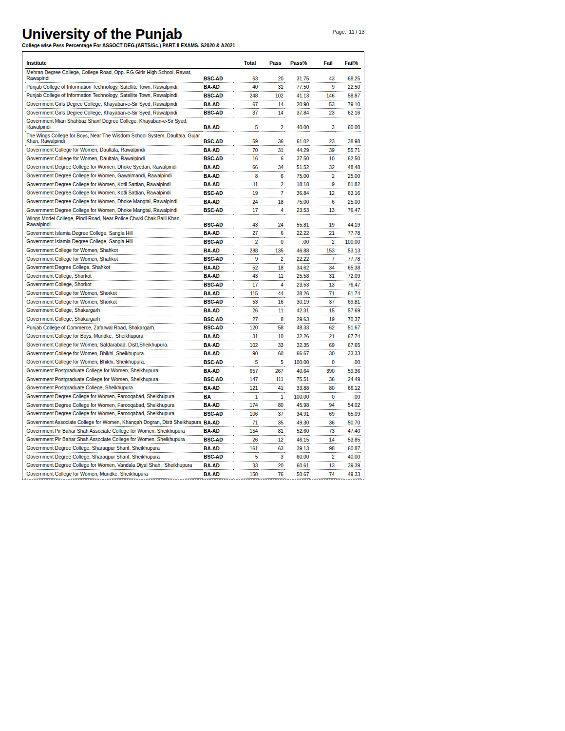University of the Punjab
College wise Pass Percentage For ASSOCT DEG.(ARTS/Sc.) PART-II EXAMS. S2020 & A2021
Page: 11 / 13
| Institute | | Total | Pass | Pass% | Fail | Fail% |
| --- | --- | --- | --- | --- | --- | --- |
| Mehran Degree College, College Road, Opp. F.G Girls High School, Rawat, Rawapindi | BSC-AD | 63 | 20 | 31.75 | 43 | 68.25 |
| Punjab College of Information Technology, Satellite Town, Rawalpindi. | BA-AD | 40 | 31 | 77.50 | 9 | 22.50 |
| Punjab College of Information Technology, Satellite Town, Rawalpindi. | BSC-AD | 248 | 102 | 41.13 | 146 | 58.87 |
| Government Girls Degree College, Khayaban-e-Sir Syed, Rawalpindi | BA-AD | 67 | 14 | 20.90 | 53 | 79.10 |
| Government Girls Degree College, Khayaban-e-Sir Syed, Rawalpindi | BSC-AD | 37 | 14 | 37.84 | 23 | 62.16 |
| Government Mian Shahbaz Sharif Degree College, Khayaban-e-Sir Syed, Rawalpindi | BA-AD | 5 | 2 | 40.00 | 3 | 60.00 |
| The Wings College for Boys, Near The Wisdom School System, Daultala, Gujar Khan, Rawalpindi | BSC-AD | 59 | 36 | 61.02 | 23 | 38.98 |
| Government College for Women, Daultala, Rawalpindi | BA-AD | 70 | 31 | 44.29 | 39 | 55.71 |
| Government College for Women, Daultala, Rawalpindi | BSC-AD | 16 | 6 | 37.50 | 10 | 62.50 |
| Government Degree College for Women, Dhoke Syedan, Rawalpindi | BA-AD | 66 | 34 | 51.52 | 32 | 48.48 |
| Government Degree College for Women, Gawalmandi, Rawalpindi | BA-AD | 8 | 6 | 75.00 | 2 | 25.00 |
| Government Degree College for Women, Kotli Sattian, Rawalpindi | BA-AD | 11 | 2 | 18.18 | 9 | 81.82 |
| Government Degree College for Women, Kotli Sattian, Rawalpindi | BSC-AD | 19 | 7 | 36.84 | 12 | 63.16 |
| Government Degree College for Women, Dhoke Mangtal, Rawalpindi | BA-AD | 24 | 18 | 75.00 | 6 | 25.00 |
| Government Degree College for Women, Dhoke Mangtal, Rawalpindi | BSC-AD | 17 | 4 | 23.53 | 13 | 76.47 |
| Wings Model College, Pindi Road, Near Police Chwki Chak Baili Khan, Rawalpindi | BSC-AD | 43 | 24 | 55.81 | 19 | 44.19 |
| Government Islamia Degree College, Sangla Hill | BA-AD | 27 | 6 | 22.22 | 21 | 77.78 |
| Government Islamia Degree College, Sangla Hill | BSC-AD | 2 | 0 | .00 | 2 | 100.00 |
| Government College for Women, Shahkot | BA-AD | 288 | 135 | 46.88 | 153 | 53.13 |
| Government College for Women, Shahkot | BSC-AD | 9 | 2 | 22.22 | 7 | 77.78 |
| Government Degree College, Shahkot | BA-AD | 52 | 18 | 34.62 | 34 | 65.38 |
| Government College, Shorkot | BA-AD | 43 | 11 | 25.58 | 31 | 72.09 |
| Government College, Shorkot | BSC-AD | 17 | 4 | 23.53 | 13 | 76.47 |
| Government College for Women, Shorkot | BA-AD | 115 | 44 | 38.26 | 71 | 61.74 |
| Government College for Women, Shorkot | BSC-AD | 53 | 16 | 30.19 | 37 | 69.81 |
| Government College, Shakargarh | BA-AD | 26 | 11 | 42.31 | 15 | 57.69 |
| Government College, Shakargarh | BSC-AD | 27 | 8 | 29.63 | 19 | 70.37 |
| Punjab College of Commerce, Zafarwal Road, Shakargarh. | BSC-AD | 120 | 58 | 48.33 | 62 | 51.67 |
| Government College for Boys, Muridke, Sheikhupura | BA-AD | 31 | 10 | 32.26 | 21 | 67.74 |
| Government College for Women, Safdarabad, Distt,Sheikhupura. | BA-AD | 102 | 33 | 32.35 | 69 | 67.65 |
| Government College for Women, Bhikhi, Sheikhupura. | BA-AD | 90 | 60 | 66.67 | 30 | 33.33 |
| Government College for Women, Bhikhi, Sheikhupura. | BSC-AD | 5 | 5 | 100.00 | 0 | .00 |
| Government Postgraduate College for Women, Sheikhupura. | BA-AD | 657 | 267 | 40.64 | 390 | 59.36 |
| Government Postgraduate College for Women, Sheikhupura. | BSC-AD | 147 | 111 | 75.51 | 36 | 24.49 |
| Government Postgraduate College, Sheikhupura | BA-AD | 121 | 41 | 33.88 | 80 | 66.12 |
| Government Degree College for Women, Farooqabad, Sheikhupura | BA | 1 | 1 | 100.00 | 0 | .00 |
| Government Degree College for Women, Farooqabad, Sheikhupura | BA-AD | 174 | 80 | 45.98 | 94 | 54.02 |
| Government Degree College for Women, Farooqabad, Sheikhupura | BSC-AD | 106 | 37 | 34.91 | 69 | 65.09 |
| Government Associate College for Women, Khanqah Dogran, Distt Sheikhupura | BA-AD | 71 | 35 | 49.30 | 36 | 50.70 |
| Government Pir Bahar Shah Associate College for Women, Sheikhupura | BA-AD | 154 | 81 | 52.60 | 73 | 47.40 |
| Government Pir Bahar Shah Associate College for Women, Sheikhupura | BSC-AD | 26 | 12 | 46.15 | 14 | 53.85 |
| Government Degree College, Sharaqpur Sharif, Sheikhupura | BA-AD | 161 | 63 | 39.13 | 98 | 60.87 |
| Government Degree College, Sharaqpur Sharif, Sheikhupura | BSC-AD | 5 | 3 | 60.00 | 2 | 40.00 |
| Government Degree College for Women, Vandala Diyal Shah, Sheikhupura | BA-AD | 33 | 20 | 60.61 | 13 | 39.39 |
| Government College for Women, Muridke, Sheikhupura | BA-AD | 150 | 76 | 50.67 | 74 | 49.33 |